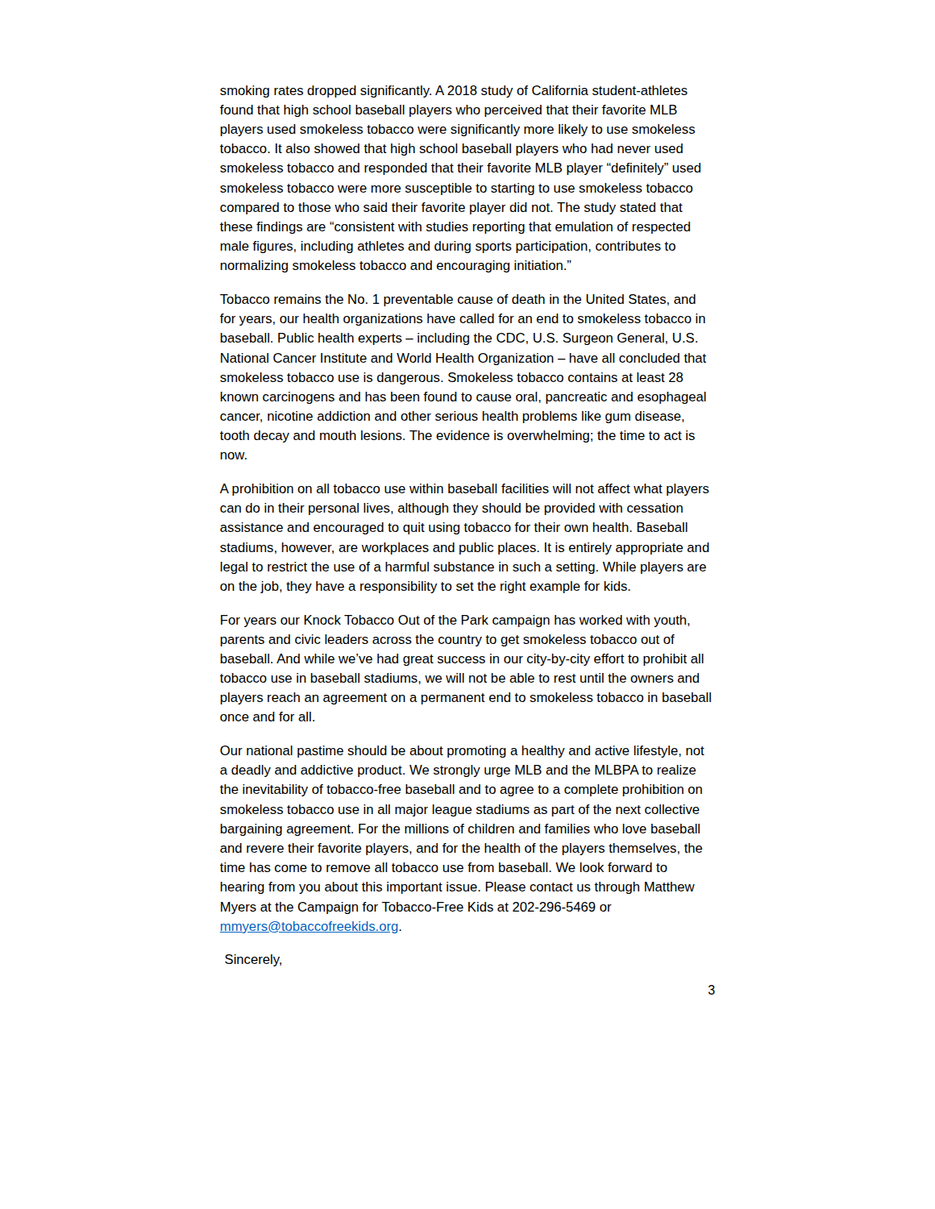smoking rates dropped significantly. A 2018 study of California student-athletes found that high school baseball players who perceived that their favorite MLB players used smokeless tobacco were significantly more likely to use smokeless tobacco. It also showed that high school baseball players who had never used smokeless tobacco and responded that their favorite MLB player “definitely” used smokeless tobacco were more susceptible to starting to use smokeless tobacco compared to those who said their favorite player did not. The study stated that these findings are “consistent with studies reporting that emulation of respected male figures, including athletes and during sports participation, contributes to normalizing smokeless tobacco and encouraging initiation.”
Tobacco remains the No. 1 preventable cause of death in the United States, and for years, our health organizations have called for an end to smokeless tobacco in baseball. Public health experts – including the CDC, U.S. Surgeon General, U.S. National Cancer Institute and World Health Organization – have all concluded that smokeless tobacco use is dangerous. Smokeless tobacco contains at least 28 known carcinogens and has been found to cause oral, pancreatic and esophageal cancer, nicotine addiction and other serious health problems like gum disease, tooth decay and mouth lesions. The evidence is overwhelming; the time to act is now.
A prohibition on all tobacco use within baseball facilities will not affect what players can do in their personal lives, although they should be provided with cessation assistance and encouraged to quit using tobacco for their own health. Baseball stadiums, however, are workplaces and public places. It is entirely appropriate and legal to restrict the use of a harmful substance in such a setting. While players are on the job, they have a responsibility to set the right example for kids.
For years our Knock Tobacco Out of the Park campaign has worked with youth, parents and civic leaders across the country to get smokeless tobacco out of baseball. And while we’ve had great success in our city-by-city effort to prohibit all tobacco use in baseball stadiums, we will not be able to rest until the owners and players reach an agreement on a permanent end to smokeless tobacco in baseball once and for all.
Our national pastime should be about promoting a healthy and active lifestyle, not a deadly and addictive product. We strongly urge MLB and the MLBPA to realize the inevitability of tobacco-free baseball and to agree to a complete prohibition on smokeless tobacco use in all major league stadiums as part of the next collective bargaining agreement. For the millions of children and families who love baseball and revere their favorite players, and for the health of the players themselves, the time has come to remove all tobacco use from baseball. We look forward to hearing from you about this important issue. Please contact us through Matthew Myers at the Campaign for Tobacco-Free Kids at 202-296-5469 or mmyers@tobaccofreekids.org.
Sincerely,
3